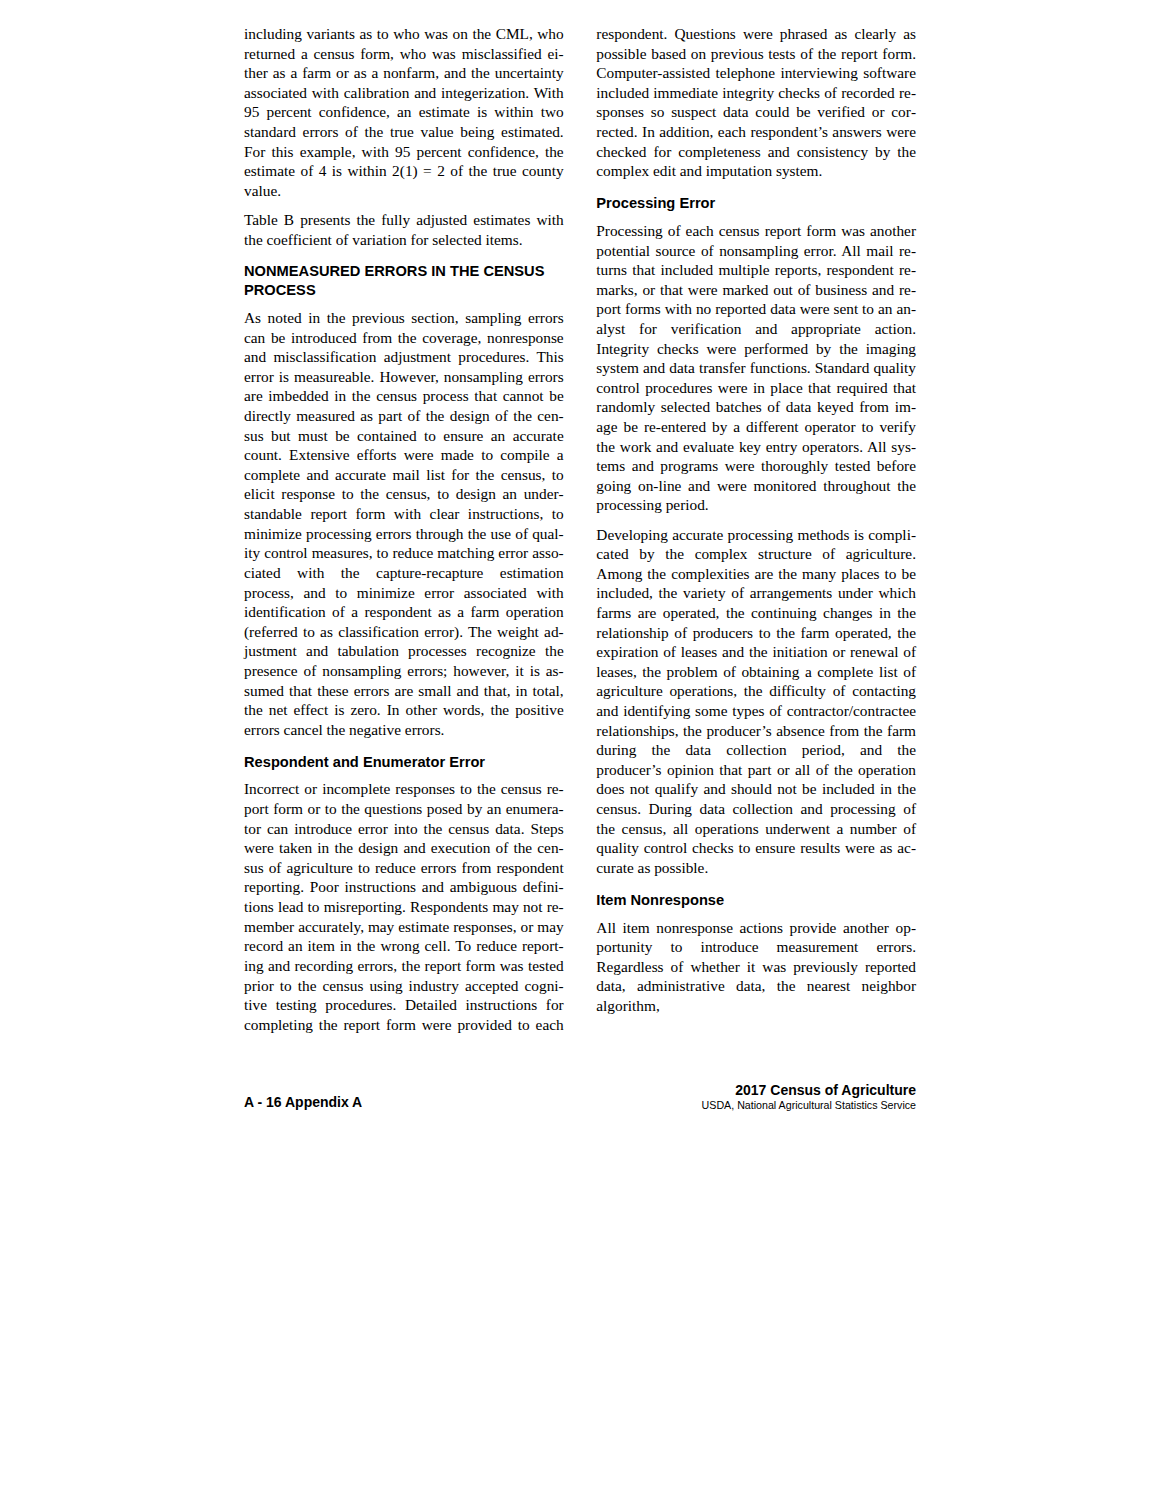including variants as to who was on the CML, who returned a census form, who was misclassified either as a farm or as a nonfarm, and the uncertainty associated with calibration and integerization. With 95 percent confidence, an estimate is within two standard errors of the true value being estimated. For this example, with 95 percent confidence, the estimate of 4 is within 2(1) = 2 of the true county value.
Table B presents the fully adjusted estimates with the coefficient of variation for selected items.
NONMEASURED ERRORS IN THE CENSUS PROCESS
As noted in the previous section, sampling errors can be introduced from the coverage, nonresponse and misclassification adjustment procedures. This error is measureable. However, nonsampling errors are imbedded in the census process that cannot be directly measured as part of the design of the census but must be contained to ensure an accurate count. Extensive efforts were made to compile a complete and accurate mail list for the census, to elicit response to the census, to design an understandable report form with clear instructions, to minimize processing errors through the use of quality control measures, to reduce matching error associated with the capture-recapture estimation process, and to minimize error associated with identification of a respondent as a farm operation (referred to as classification error). The weight adjustment and tabulation processes recognize the presence of nonsampling errors; however, it is assumed that these errors are small and that, in total, the net effect is zero. In other words, the positive errors cancel the negative errors.
Respondent and Enumerator Error
Incorrect or incomplete responses to the census report form or to the questions posed by an enumerator can introduce error into the census data. Steps were taken in the design and execution of the census of agriculture to reduce errors from respondent reporting. Poor instructions and ambiguous definitions lead to misreporting. Respondents may not remember accurately, may estimate responses, or may record an item in the wrong cell. To reduce reporting and recording errors, the report form was tested prior to the census using industry accepted cognitive testing procedures. Detailed instructions for completing the report form were provided to each respondent. Questions were phrased as clearly as possible based on previous tests of the report form. Computer-assisted telephone interviewing software included immediate integrity checks of recorded responses so suspect data could be verified or corrected. In addition, each respondent’s answers were checked for completeness and consistency by the complex edit and imputation system.
Processing Error
Processing of each census report form was another potential source of nonsampling error. All mail returns that included multiple reports, respondent remarks, or that were marked out of business and report forms with no reported data were sent to an analyst for verification and appropriate action. Integrity checks were performed by the imaging system and data transfer functions. Standard quality control procedures were in place that required that randomly selected batches of data keyed from image be re-entered by a different operator to verify the work and evaluate key entry operators. All systems and programs were thoroughly tested before going on-line and were monitored throughout the processing period.
Developing accurate processing methods is complicated by the complex structure of agriculture. Among the complexities are the many places to be included, the variety of arrangements under which farms are operated, the continuing changes in the relationship of producers to the farm operated, the expiration of leases and the initiation or renewal of leases, the problem of obtaining a complete list of agriculture operations, the difficulty of contacting and identifying some types of contractor/contractee relationships, the producer’s absence from the farm during the data collection period, and the producer’s opinion that part or all of the operation does not qualify and should not be included in the census. During data collection and processing of the census, all operations underwent a number of quality control checks to ensure results were as accurate as possible.
Item Nonresponse
All item nonresponse actions provide another opportunity to introduce measurement errors. Regardless of whether it was previously reported data, administrative data, the nearest neighbor algorithm,
A - 16 Appendix A
2017 Census of Agriculture
USDA, National Agricultural Statistics Service